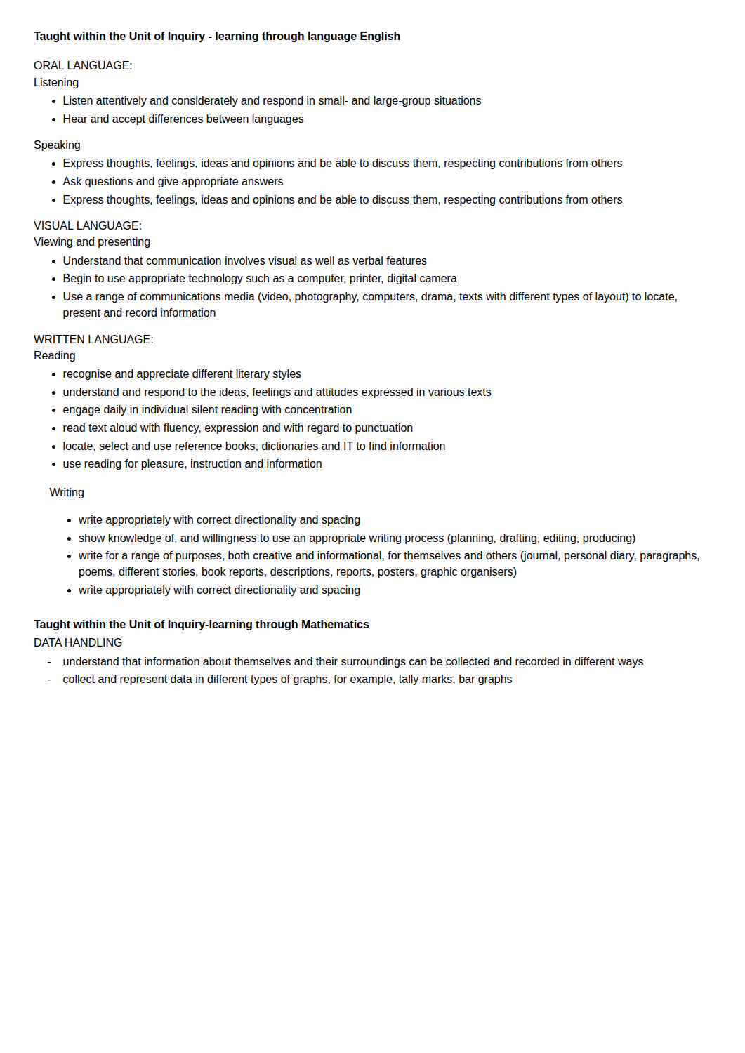Taught within the Unit of Inquiry - learning through language English
ORAL LANGUAGE:
Listening
Listen attentively and considerately and respond in small- and large-group situations
Hear and accept differences between languages
Speaking
Express thoughts, feelings, ideas and opinions and be able to discuss them, respecting contributions from others
Ask questions and give appropriate answers
Express thoughts, feelings, ideas and opinions and be able to discuss them, respecting contributions from others
VISUAL LANGUAGE:
Viewing and presenting
Understand that communication involves visual as well as verbal features
Begin to use appropriate technology such as a computer, printer, digital camera
Use a range of communications media (video, photography, computers, drama, texts with different types of layout) to locate, present and record information
WRITTEN LANGUAGE:
Reading
recognise and appreciate different literary styles
understand and respond to the ideas, feelings and attitudes expressed in various texts
engage daily in individual silent reading with concentration
read text aloud with fluency, expression and with regard to punctuation
locate, select and use reference books, dictionaries and IT to find information
use reading for pleasure, instruction and information
Writing
write appropriately with correct directionality and spacing
show knowledge of, and willingness to use an appropriate writing process (planning, drafting, editing, producing)
write for a range of purposes, both creative and informational, for themselves and others (journal, personal diary, paragraphs, poems, different stories, book reports, descriptions, reports, posters, graphic organisers)
write appropriately with correct directionality and spacing
Taught within the Unit of Inquiry-learning through Mathematics
DATA HANDLING
understand that information about themselves and their surroundings can be collected and recorded in different ways
collect and represent data in different types of graphs, for example, tally marks, bar graphs